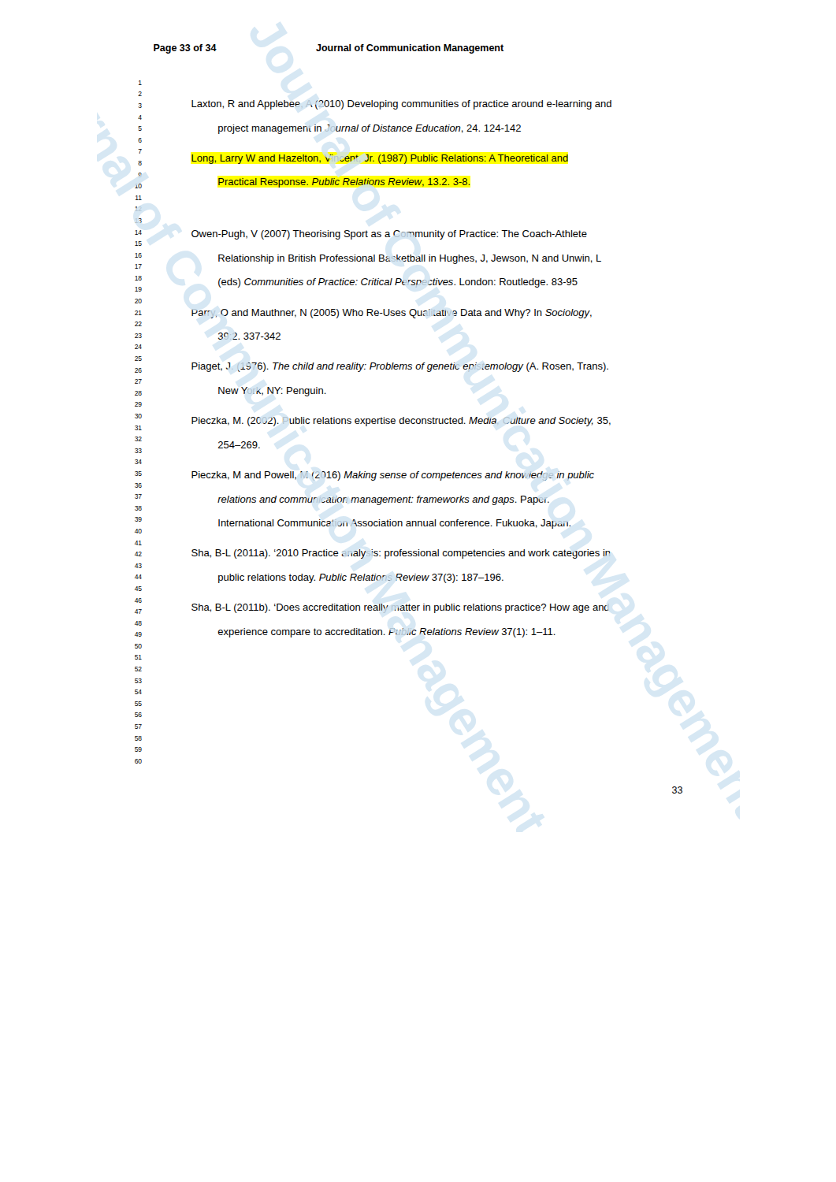Journal of Communication Management Journal of Communication Management
Page 33 of 34
Journal of Communication Management
12345 678910 1112131415 1617181920 2122232425 2627282930 3132333435 3637383940 4142434445 4647484950 5152535455 5657585960
Laxton, R and Applebee, A (2010) Developing communities of practice around e-learning and project management in Journal of Distance Education, 24. 124-142
Long, Larry W and Hazelton, Vincent, Jr. (1987) Public Relations: A Theoretical and Practical Response. Public Relations Review, 13.2. 3-8.
Owen-Pugh, V (2007) Theorising Sport as a Community of Practice: The Coach-Athlete Relationship in British Professional Basketball in Hughes, J, Jewson, N and Unwin, L (eds) Communities of Practice: Critical Perspectives. London: Routledge. 83-95
Parry, O and Mauthner, N (2005) Who Re-Uses Qualitative Data and Why? In Sociology, 39:2. 337-342
Piaget, J. (1976). The child and reality: Problems of genetic epistemology (A. Rosen, Trans). New York, NY: Penguin.
Pieczka, M. (2002). Public relations expertise deconstructed. Media, Culture and Society, 35, 254–269.
Pieczka, M and Powell, M (2016) Making sense of competences and knowledge in public relations and communication management: frameworks and gaps. Paper. International Communication Association annual conference. Fukuoka, Japan.
Sha, B-L (2011a). ‘2010 Practice analysis: professional competencies and work categories in public relations today. Public Relations Review 37(3): 187–196.
Sha, B-L (2011b). ‘Does accreditation really matter in public relations practice? How age and experience compare to accreditation. Public Relations Review 37(1): 1–11.
33